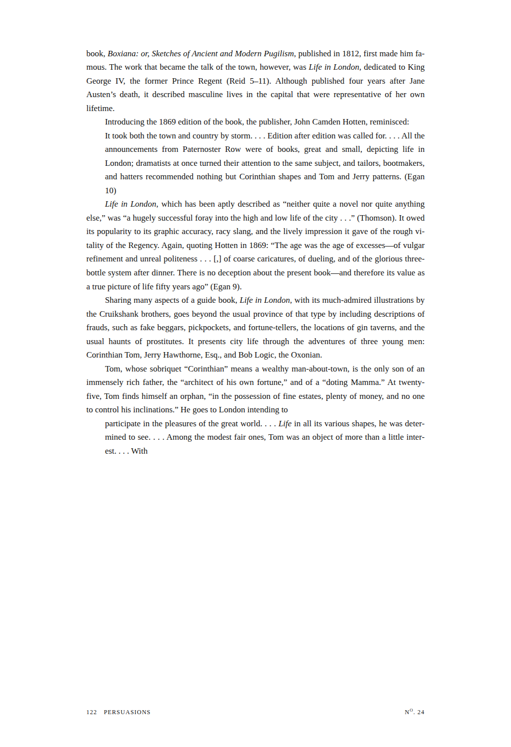book, Boxiana: or, Sketches of Ancient and Modern Pugilism, published in 1812, first made him famous. The work that became the talk of the town, however, was Life in London, dedicated to King George IV, the former Prince Regent (Reid 5–11). Although published four years after Jane Austen’s death, it described masculine lives in the capital that were representative of her own lifetime.
Introducing the 1869 edition of the book, the publisher, John Camden Hotten, reminisced:
It took both the town and country by storm. . . . Edition after edition was called for. . . . All the announcements from Paternoster Row were of books, great and small, depicting life in London; dramatists at once turned their attention to the same subject, and tailors, bootmakers, and hatters recommended nothing but Corinthian shapes and Tom and Jerry patterns. (Egan 10)
Life in London, which has been aptly described as “neither quite a novel nor quite anything else,” was “a hugely successful foray into the high and low life of the city . . .” (Thomson). It owed its popularity to its graphic accuracy, racy slang, and the lively impression it gave of the rough vitality of the Regency. Again, quoting Hotten in 1869: “The age was the age of excesses—of vulgar refinement and unreal politeness . . . [,] of coarse caricatures, of dueling, and of the glorious three-bottle system after dinner. There is no deception about the present book—and therefore its value as a true picture of life fifty years ago” (Egan 9).
Sharing many aspects of a guide book, Life in London, with its much-admired illustrations by the Cruikshank brothers, goes beyond the usual province of that type by including descriptions of frauds, such as fake beggars, pickpockets, and fortune-tellers, the locations of gin taverns, and the usual haunts of prostitutes. It presents city life through the adventures of three young men: Corinthian Tom, Jerry Hawthorne, Esq., and Bob Logic, the Oxonian.
Tom, whose sobriquet “Corinthian” means a wealthy man-about-town, is the only son of an immensely rich father, the “architect of his own fortune,” and of a “doting Mamma.” At twenty-five, Tom finds himself an orphan, “in the possession of fine estates, plenty of money, and no one to control his inclinations.” He goes to London intending to
participate in the pleasures of the great world. . . . Life in all its various shapes, he was determined to see. . . . Among the modest fair ones, Tom was an object of more than a little interest. . . . With
122 Persuasions
No. 24